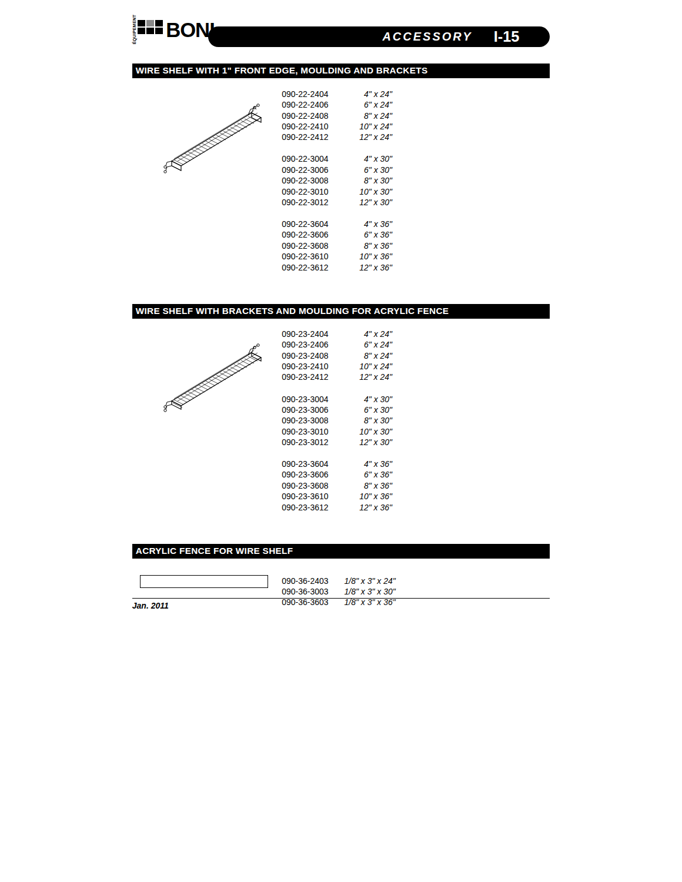ÉQUIPEMENT
BONI
ACCESSORY I-15
WIRE SHELF WITH 1" FRONT EDGE, MOULDING AND BRACKETS
| 090-22-2404 | 4" x 24" |
| 090-22-2406 | 6" x 24" |
| 090-22-2408 | 8" x 24" |
| 090-22-2410 | 10" x 24" |
| 090-22-2412 | 12" x 24" |
| 090-22-3004 | 4" x 30" |
| 090-22-3006 | 6" x 30" |
| 090-22-3008 | 8" x 30" |
| 090-22-3010 | 10" x 30" |
| 090-22-3012 | 12" x 30" |
| 090-22-3604 | 4" x 36" |
| 090-22-3606 | 6" x 36" |
| 090-22-3608 | 8" x 36" |
| 090-22-3610 | 10" x 36" |
| 090-22-3612 | 12" x 36" |
WIRE SHELF WITH BRACKETS AND MOULDING FOR ACRYLIC FENCE
| 090-23-2404 | 4" x 24" |
| 090-23-2406 | 6" x 24" |
| 090-23-2408 | 8" x 24" |
| 090-23-2410 | 10" x 24" |
| 090-23-2412 | 12" x 24" |
| 090-23-3004 | 4" x 30" |
| 090-23-3006 | 6" x 30" |
| 090-23-3008 | 8" x 30" |
| 090-23-3010 | 10" x 30" |
| 090-23-3012 | 12" x 30" |
| 090-23-3604 | 4" x 36" |
| 090-23-3606 | 6" x 36" |
| 090-23-3608 | 8" x 36" |
| 090-23-3610 | 10" x 36" |
| 090-23-3612 | 12" x 36" |
ACRYLIC FENCE FOR WIRE SHELF
| 090-36-2403 | 1/8" x 3" x 24" |
| 090-36-3003 | 1/8" x 3" x 30" |
| 090-36-3603 | 1/8" x 3" x 36" |
Jan. 2011